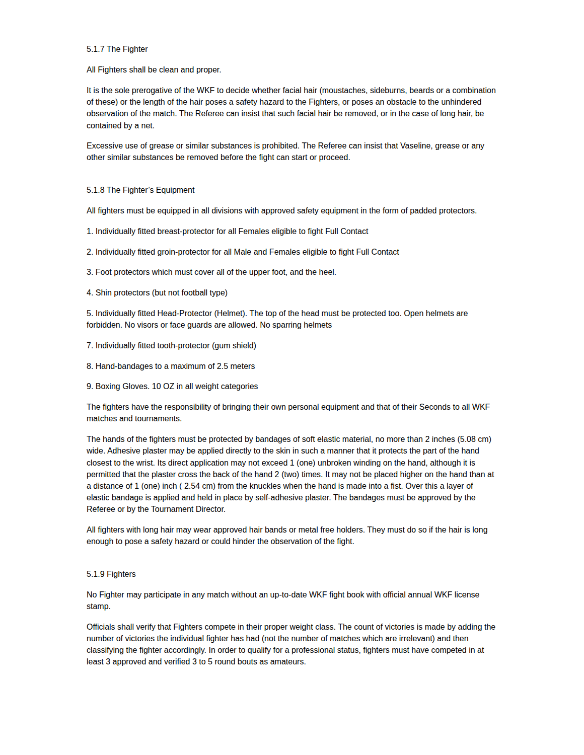5.1.7 The Fighter
All Fighters shall be clean and proper.
It is the sole prerogative of the WKF to decide whether facial hair (moustaches, sideburns, beards or a combination of these) or the length of the hair poses a safety hazard to the Fighters, or poses an obstacle to the unhindered observation of the match. The Referee can insist that such facial hair be removed, or in the case of long hair, be contained by a net.
Excessive use of grease or similar substances is prohibited. The Referee can insist that Vaseline, grease or any other similar substances be removed before the fight can start or proceed.
5.1.8 The Fighter’s Equipment
All fighters must be equipped in all divisions with approved safety equipment in the form of padded protectors.
1. Individually fitted breast-protector for all Females eligible to fight Full Contact
2. Individually fitted groin-protector for all Male and Females eligible to fight Full Contact
3. Foot protectors which must cover all of the upper foot, and the heel.
4. Shin protectors (but not football type)
5. Individually fitted Head-Protector (Helmet). The top of the head must be protected too. Open helmets are forbidden. No visors or face guards are allowed. No sparring helmets
7. Individually fitted tooth-protector (gum shield)
8. Hand-bandages to a maximum of 2.5 meters
9. Boxing Gloves. 10 OZ in all weight categories
The fighters have the responsibility of bringing their own personal equipment and that of their Seconds to all WKF matches and tournaments.
The hands of the fighters must be protected by bandages of soft elastic material, no more than 2 inches (5.08 cm) wide. Adhesive plaster may be applied directly to the skin in such a manner that it protects the part of the hand closest to the wrist. Its direct application may not exceed 1 (one) unbroken winding on the hand, although it is permitted that the plaster cross the back of the hand 2 (two) times. It may not be placed higher on the hand than at a distance of 1 (one) inch ( 2.54 cm) from the knuckles when the hand is made into a fist. Over this a layer of elastic bandage is applied and held in place by self-adhesive plaster. The bandages must be approved by the Referee or by the Tournament Director.
All fighters with long hair may wear approved hair bands or metal free holders. They must do so if the hair is long enough to pose a safety hazard or could hinder the observation of the fight.
5.1.9 Fighters
No Fighter may participate in any match without an up-to-date WKF fight book with official annual WKF license stamp.
Officials shall verify that Fighters compete in their proper weight class. The count of victories is made by adding the number of victories the individual fighter has had (not the number of matches which are irrelevant) and then classifying the fighter accordingly. In order to qualify for a professional status, fighters must have competed in at least 3 approved and verified 3 to 5 round bouts as amateurs.